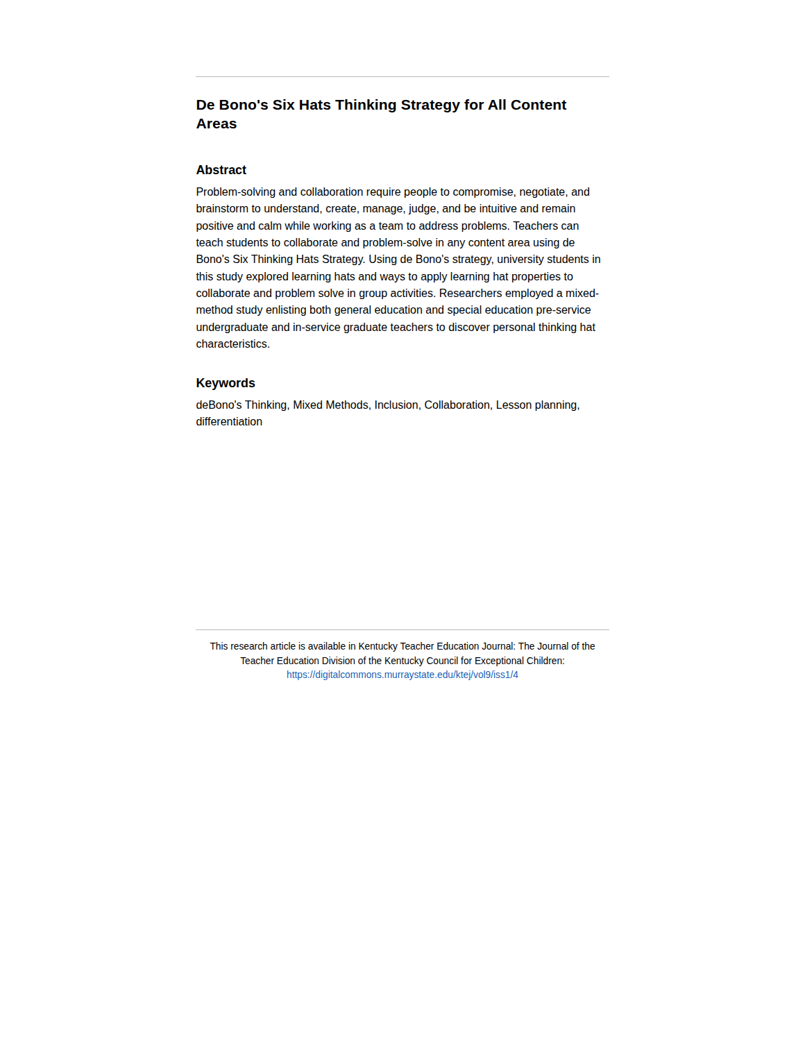De Bono's Six Hats Thinking Strategy for All Content Areas
Abstract
Problem-solving and collaboration require people to compromise, negotiate, and brainstorm to understand, create, manage, judge, and be intuitive and remain positive and calm while working as a team to address problems. Teachers can teach students to collaborate and problem-solve in any content area using de Bono's Six Thinking Hats Strategy. Using de Bono's strategy, university students in this study explored learning hats and ways to apply learning hat properties to collaborate and problem solve in group activities. Researchers employed a mixed-method study enlisting both general education and special education pre-service undergraduate and in-service graduate teachers to discover personal thinking hat characteristics.
Keywords
deBono's Thinking, Mixed Methods, Inclusion, Collaboration, Lesson planning, differentiation
This research article is available in Kentucky Teacher Education Journal: The Journal of the Teacher Education Division of the Kentucky Council for Exceptional Children: https://digitalcommons.murraystate.edu/ktej/vol9/iss1/4